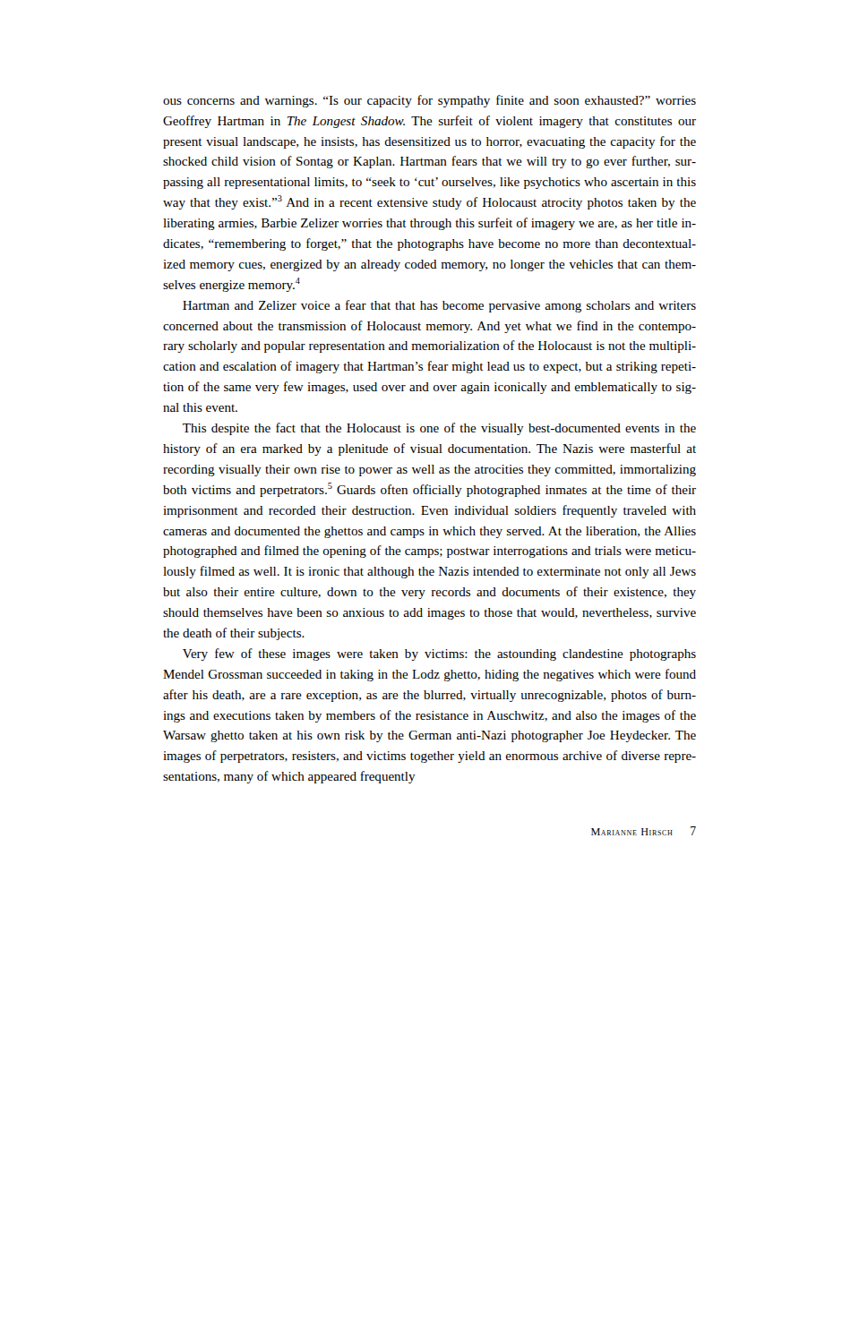ous concerns and warnings. “Is our capacity for sympathy finite and soon exhausted?” worries Geoffrey Hartman in The Longest Shadow. The surfeit of violent imagery that constitutes our present visual landscape, he insists, has desensitized us to horror, evacuating the capacity for the shocked child vision of Sontag or Kaplan. Hartman fears that we will try to go ever further, surpassing all representational limits, to “seek to ‘cut’ ourselves, like psychotics who ascertain in this way that they exist.”3 And in a recent extensive study of Holocaust atrocity photos taken by the liberating armies, Barbie Zelizer worries that through this surfeit of imagery we are, as her title indicates, “remembering to forget,” that the photographs have become no more than decontextualized memory cues, energized by an already coded memory, no longer the vehicles that can themselves energize memory.4
Hartman and Zelizer voice a fear that that has become pervasive among scholars and writers concerned about the transmission of Holocaust memory. And yet what we find in the contemporary scholarly and popular representation and memorialization of the Holocaust is not the multiplication and escalation of imagery that Hartman’s fear might lead us to expect, but a striking repetition of the same very few images, used over and over again iconically and emblematically to signal this event.
This despite the fact that the Holocaust is one of the visually best-documented events in the history of an era marked by a plenitude of visual documentation. The Nazis were masterful at recording visually their own rise to power as well as the atrocities they committed, immortalizing both victims and perpetrators.5 Guards often officially photographed inmates at the time of their imprisonment and recorded their destruction. Even individual soldiers frequently traveled with cameras and documented the ghettos and camps in which they served. At the liberation, the Allies photographed and filmed the opening of the camps; postwar interrogations and trials were meticulously filmed as well. It is ironic that although the Nazis intended to exterminate not only all Jews but also their entire culture, down to the very records and documents of their existence, they should themselves have been so anxious to add images to those that would, nevertheless, survive the death of their subjects.
Very few of these images were taken by victims: the astounding clandestine photographs Mendel Grossman succeeded in taking in the Lodz ghetto, hiding the negatives which were found after his death, are a rare exception, as are the blurred, virtually unrecognizable, photos of burnings and executions taken by members of the resistance in Auschwitz, and also the images of the Warsaw ghetto taken at his own risk by the German anti-Nazi photographer Joe Heydecker. The images of perpetrators, resisters, and victims together yield an enormous archive of diverse representations, many of which appeared frequently
Marianne Hirsch 7